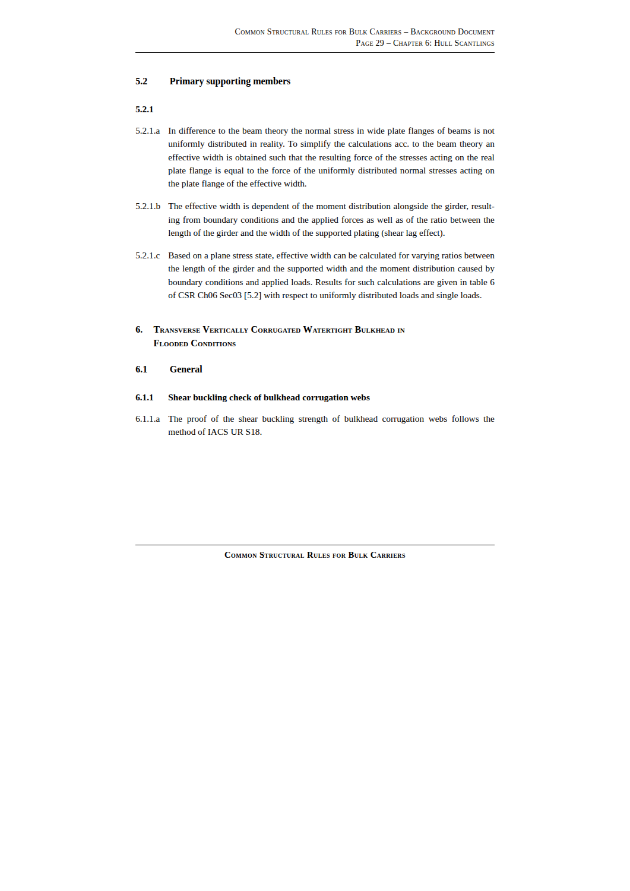Common Structural Rules for Bulk Carriers – Background Document
Page 29 – Chapter 6: Hull Scantlings
5.2 Primary supporting members
5.2.1
5.2.1.a In difference to the beam theory the normal stress in wide plate flanges of beams is not uniformly distributed in reality. To simplify the calculations acc. to the beam theory an effective width is obtained such that the resulting force of the stresses acting on the real plate flange is equal to the force of the uniformly distributed normal stresses acting on the plate flange of the effective width.
5.2.1.b The effective width is dependent of the moment distribution alongside the girder, resulting from boundary conditions and the applied forces as well as of the ratio between the length of the girder and the width of the supported plating (shear lag effect).
5.2.1.c Based on a plane stress state, effective width can be calculated for varying ratios between the length of the girder and the supported width and the moment distribution caused by boundary conditions and applied loads. Results for such calculations are given in table 6 of CSR Ch06 Sec03 [5.2] with respect to uniformly distributed loads and single loads.
6. Transverse Vertically Corrugated Watertight Bulkhead inFlooded Conditions
6.1 General
6.1.1 Shear buckling check of bulkhead corrugation webs
6.1.1.a The proof of the shear buckling strength of bulkhead corrugation webs follows the method of IACS UR S18.
Common Structural Rules for Bulk Carriers